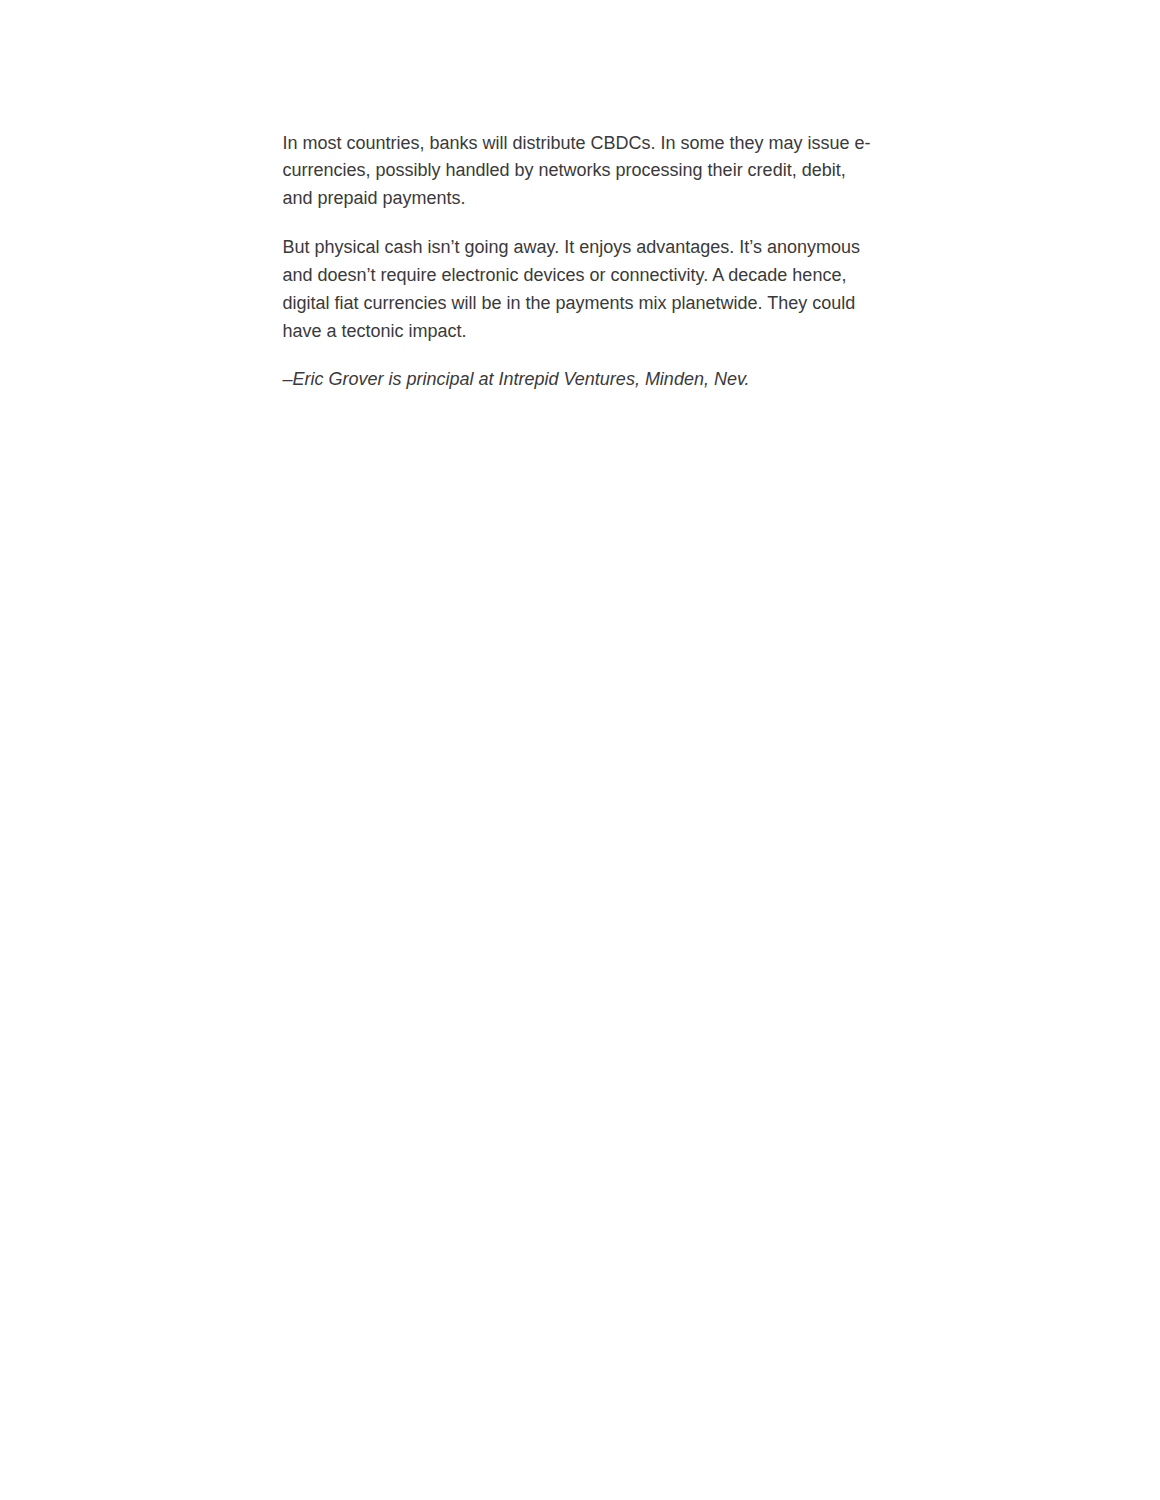In most countries, banks will distribute CBDCs. In some they may issue e-currencies, possibly handled by networks processing their credit, debit, and prepaid payments.
But physical cash isn’t going away. It enjoys advantages. It’s anonymous and doesn’t require electronic devices or connectivity. A decade hence, digital fiat currencies will be in the payments mix planetwide. They could have a tectonic impact.
–Eric Grover is principal at Intrepid Ventures, Minden, Nev.